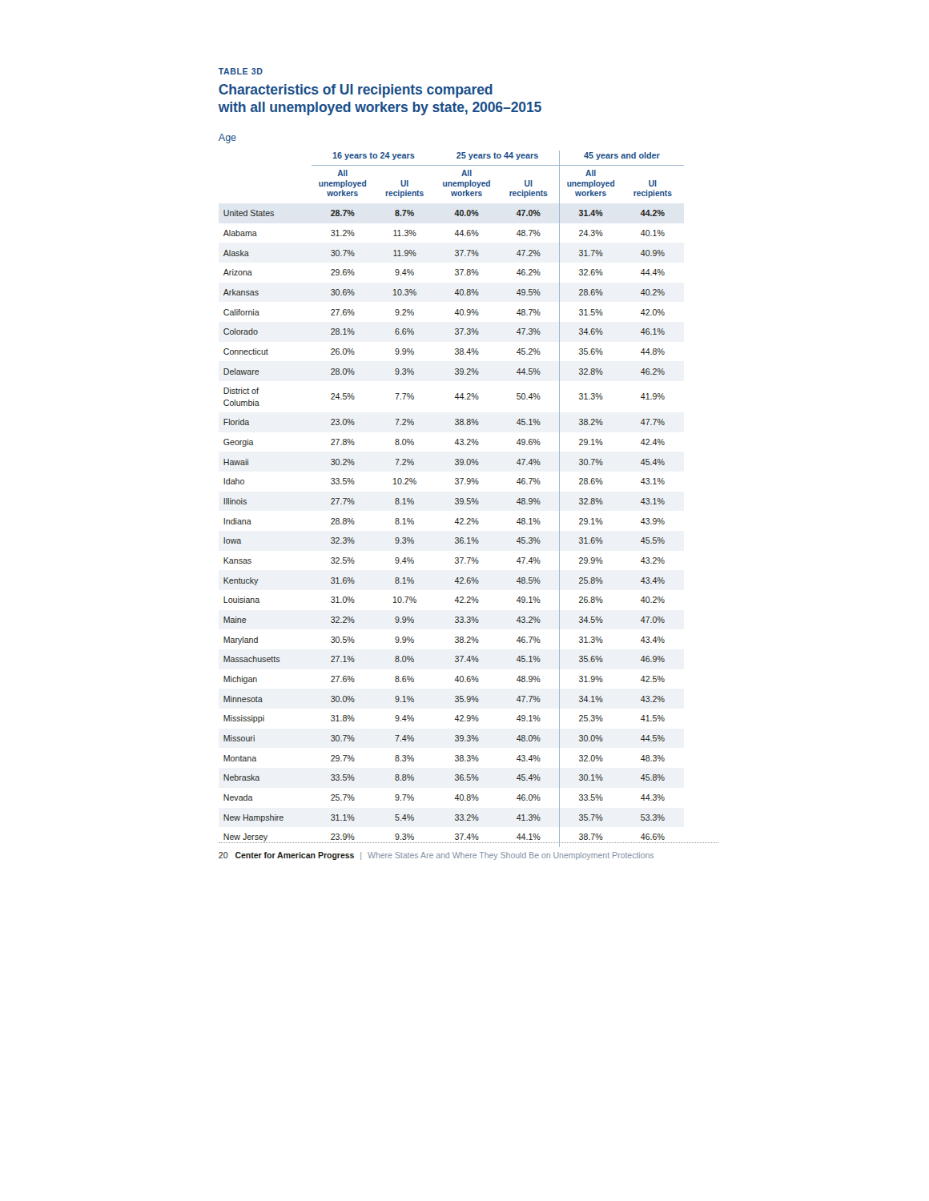Table 3D
Characteristics of UI recipients compared
with all unemployed workers by state, 2006–2015
Age
| | 16 years to 24 years | 25 years to 44 years | 45 years and older |
| --- | --- | --- | --- |
| | All unemployed workers | UI recipients | All unemployed workers | UI recipients | All unemployed workers | UI recipients |
| United States | 28.7% | 8.7% | 40.0% | 47.0% | 31.4% | 44.2% |
| Alabama | 31.2% | 11.3% | 44.6% | 48.7% | 24.3% | 40.1% |
| Alaska | 30.7% | 11.9% | 37.7% | 47.2% | 31.7% | 40.9% |
| Arizona | 29.6% | 9.4% | 37.8% | 46.2% | 32.6% | 44.4% |
| Arkansas | 30.6% | 10.3% | 40.8% | 49.5% | 28.6% | 40.2% |
| California | 27.6% | 9.2% | 40.9% | 48.7% | 31.5% | 42.0% |
| Colorado | 28.1% | 6.6% | 37.3% | 47.3% | 34.6% | 46.1% |
| Connecticut | 26.0% | 9.9% | 38.4% | 45.2% | 35.6% | 44.8% |
| Delaware | 28.0% | 9.3% | 39.2% | 44.5% | 32.8% | 46.2% |
| District of Columbia | 24.5% | 7.7% | 44.2% | 50.4% | 31.3% | 41.9% |
| Florida | 23.0% | 7.2% | 38.8% | 45.1% | 38.2% | 47.7% |
| Georgia | 27.8% | 8.0% | 43.2% | 49.6% | 29.1% | 42.4% |
| Hawaii | 30.2% | 7.2% | 39.0% | 47.4% | 30.7% | 45.4% |
| Idaho | 33.5% | 10.2% | 37.9% | 46.7% | 28.6% | 43.1% |
| Illinois | 27.7% | 8.1% | 39.5% | 48.9% | 32.8% | 43.1% |
| Indiana | 28.8% | 8.1% | 42.2% | 48.1% | 29.1% | 43.9% |
| Iowa | 32.3% | 9.3% | 36.1% | 45.3% | 31.6% | 45.5% |
| Kansas | 32.5% | 9.4% | 37.7% | 47.4% | 29.9% | 43.2% |
| Kentucky | 31.6% | 8.1% | 42.6% | 48.5% | 25.8% | 43.4% |
| Louisiana | 31.0% | 10.7% | 42.2% | 49.1% | 26.8% | 40.2% |
| Maine | 32.2% | 9.9% | 33.3% | 43.2% | 34.5% | 47.0% |
| Maryland | 30.5% | 9.9% | 38.2% | 46.7% | 31.3% | 43.4% |
| Massachusetts | 27.1% | 8.0% | 37.4% | 45.1% | 35.6% | 46.9% |
| Michigan | 27.6% | 8.6% | 40.6% | 48.9% | 31.9% | 42.5% |
| Minnesota | 30.0% | 9.1% | 35.9% | 47.7% | 34.1% | 43.2% |
| Mississippi | 31.8% | 9.4% | 42.9% | 49.1% | 25.3% | 41.5% |
| Missouri | 30.7% | 7.4% | 39.3% | 48.0% | 30.0% | 44.5% |
| Montana | 29.7% | 8.3% | 38.3% | 43.4% | 32.0% | 48.3% |
| Nebraska | 33.5% | 8.8% | 36.5% | 45.4% | 30.1% | 45.8% |
| Nevada | 25.7% | 9.7% | 40.8% | 46.0% | 33.5% | 44.3% |
| New Hampshire | 31.1% | 5.4% | 33.2% | 41.3% | 35.7% | 53.3% |
| New Jersey | 23.9% | 9.3% | 37.4% | 44.1% | 38.7% | 46.6% |
20 Center for American Progress | Where States Are and Where They Should Be on Unemployment Protections